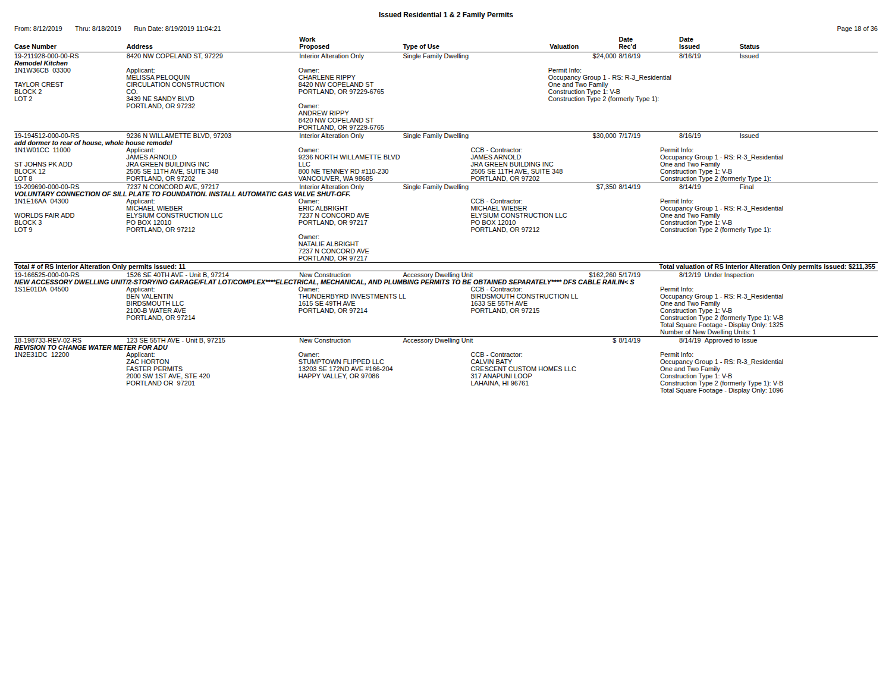Issued Residential 1 & 2 Family Permits
From: 8/12/2019 Thru: 8/18/2019 Run Date: 8/19/2019 11:04:21
Page 18 of 36
| Case Number | Address | Work Proposed | Type of Use | Valuation | Date Rec'd | Date Issued | Status |
| --- | --- | --- | --- | --- | --- | --- | --- |
| 19-211928-000-00-RS | 8420 NW COPELAND ST, 97229 | Interior Alteration Only | Single Family Dwelling | $24,000 | 8/16/19 | 8/16/19 | Issued |
| Remodel Kitchen |
| / 1N1W36CB 03300 TAYLOR CREST BLOCK 2 LOT 2 / Applicant: MELISSA PELOQUIN CIRCULATION CONSTRUCTION CO. 3439 NE SANDY BLVD PORTLAND, OR 97232 / Owner: CHARLENE RIPPY 8420 NW COPELAND ST PORTLAND, OR 97229-6765 Owner: ANDREW RIPPY 8420 NW COPELAND ST PORTLAND, OR 97229-6765 / Permit Info: Occupancy Group 1 - RS: R-3_Residential One and Two Family Construction Type 1: V-B Construction Type 2 (formerly Type 1): / |
| 19-194512-000-00-RS | 9236 N WILLAMETTE BLVD, 97203 | Interior Alteration Only | Single Family Dwelling | $30,000 | 7/17/19 | 8/16/19 | Issued |
| add dormer to rear of house, whole house remodel |
| / 1N1W01CC 11000 ST JOHNS PK ADD BLOCK 12 LOT 8 / Applicant: JAMES ARNOLD JRA GREEN BUILDING INC 2505 SE 11TH AVE, SUITE 348 PORTLAND, OR 97202 / Owner: 9236 NORTH WILLAMETTE BLVD LLC 800 NE TENNEY RD #110-230 VANCOUVER, WA 98685 / CCB - Contractor: JAMES ARNOLD JRA GREEN BUILDING INC 2505 SE 11TH AVE, SUITE 348 PORTLAND, OR 97202 / Permit Info: Occupancy Group 1 - RS: R-3_Residential One and Two Family Construction Type 1: V-B Construction Type 2 (formerly Type 1): / |
| 19-209690-000-00-RS | 7237 N CONCORD AVE, 97217 | Interior Alteration Only | Single Family Dwelling | $7,350 | 8/14/19 | 8/14/19 | Final |
| VOLUNTARY CONNECTION OF SILL PLATE TO FOUNDATION. INSTALL AUTOMATIC GAS VALVE SHUT-OFF. |
| / 1N1E16AA 04300 WORLDS FAIR ADD BLOCK 3 LOT 9 / Applicant: MICHAEL WIEBER ELYSIUM CONSTRUCTION LLC PO BOX 12010 PORTLAND, OR 97212 / Owner: ERIC ALBRIGHT 7237 N CONCORD AVE PORTLAND, OR 97217 Owner: NATALIE ALBRIGHT 7237 N CONCORD AVE PORTLAND, OR 97217 / CCB - Contractor: MICHAEL WIEBER ELYSIUM CONSTRUCTION LLC PO BOX 12010 PORTLAND, OR 97212 / Permit Info: Occupancy Group 1 - RS: R-3_Residential One and Two Family Construction Type 1: V-B Construction Type 2 (formerly Type 1): / |
| Total # of RS Interior Alteration Only permits issued: 11 | Total valuation of RS Interior Alteration Only permits issued: $211,355 |
| 19-166525-000-00-RS | 1526 SE 40TH AVE - Unit B, 97214 | New Construction | Accessory Dwelling Unit | $162,260 | 5/17/19 | 8/12/19 Under Inspection |
| NEW ACCESSORY DWELLING UNIT/2-STORY/NO GARAGE/FLAT LOT/COMPLEX****ELECTRICAL, MECHANICAL, AND PLUMBING PERMITS TO BE OBTAINED SEPARATELY**** DFS CABLE RAILIN< S |
| / 1S1E01DA 04500 / Applicant: BEN VALENTIN BIRDSMOUTH LLC 2100-B WATER AVE PORTLAND, OR 97214 / Owner: THUNDERBYRD INVESTMENTS LL 1615 SE 49TH AVE PORTLAND, OR 97214 / CCB - Contractor: BIRDSMOUTH CONSTRUCTION LL 1633 SE 55TH AVE PORTLAND, OR 97215 / Permit Info: Occupancy Group 1 - RS: R-3_Residential One and Two Family Construction Type 1: V-B Construction Type 2 (formerly Type 1): V-B Total Square Footage - Display Only: 1325 Number of New Dwelling Units: 1 / |
| 18-198733-REV-02-RS | 123 SE 55TH AVE - Unit B, 97215 | New Construction | Accessory Dwelling Unit | $ | 8/14/19 | 8/14/19 Approved to Issue |
| REVISION TO CHANGE WATER METER FOR ADU |
| / 1N2E31DC 12200 / Applicant: ZAC HORTON FASTER PERMITS 2000 SW 1ST AVE, STE 420 PORTLAND OR 97201 / Owner: STUMPTOWN FLIPPED LLC 13203 SE 172ND AVE #166-204 HAPPY VALLEY, OR 97086 / CCB - Contractor: CALVIN BATY CRESCENT CUSTOM HOMES LLC 317 ANAPUNI LOOP LAHAINA, HI 96761 / Permit Info: Occupancy Group 1 - RS: R-3_Residential One and Two Family Construction Type 1: V-B Construction Type 2 (formerly Type 1): V-B Total Square Footage - Display Only: 1096 / |